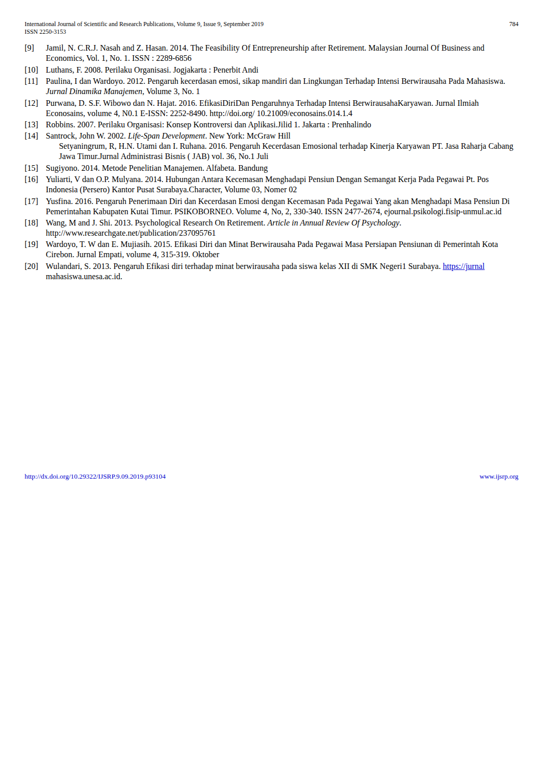International Journal of Scientific and Research Publications, Volume 9, Issue 9, September 2019 784
ISSN 2250-3153
[9] Jamil, N. C.R.J. Nasah and Z. Hasan. 2014. The Feasibility Of Entrepreneurship after Retirement. Malaysian Journal Of Business and Economics, Vol. 1, No. 1. ISSN : 2289-6856
[10] Luthans, F. 2008. Perilaku Organisasi. Jogjakarta : Penerbit Andi
[11] Paulina, I dan Wardoyo. 2012. Pengaruh kecerdasan emosi, sikap mandiri dan Lingkungan Terhadap Intensi Berwirausaha Pada Mahasiswa. Jurnal Dinamika Manajemen, Volume 3, No. 1
[12] Purwana, D. S.F. Wibowo dan N. Hajat. 2016. EfikasiDiriDan Pengaruhnya Terhadap Intensi BerwirausahaKaryawan. Jurnal Ilmiah Econosains, volume 4, N0.1 E-ISSN: 2252-8490. http://doi.org/ 10.21009/econosains.014.1.4
[13] Robbins. 2007. Perilaku Organisasi: Konsep Kontroversi dan Aplikasi.Jilid 1. Jakarta : Prenhalindo
[14] Santrock, John W. 2002. Life-Span Development. New York: McGraw Hill Setyaningrum, R, H.N. Utami dan I. Ruhana. 2016. Pengaruh Kecerdasan Emosional terhadap Kinerja Karyawan PT. Jasa Raharja Cabang Jawa Timur.Jurnal Administrasi Bisnis ( JAB) vol. 36, No.1 Juli
[15] Sugiyono. 2014. Metode Penelitian Manajemen. Alfabeta. Bandung
[16] Yuliarti, V dan O.P. Mulyana. 2014. Hubungan Antara Kecemasan Menghadapi Pensiun Dengan Semangat Kerja Pada Pegawai Pt. Pos Indonesia (Persero) Kantor Pusat Surabaya.Character, Volume 03, Nomer 02
[17] Yusfina. 2016. Pengaruh Penerimaan Diri dan Kecerdasan Emosi dengan Kecemasan Pada Pegawai Yang akan Menghadapi Masa Pensiun Di Pemerintahan Kabupaten Kutai Timur. PSIKOBORNEO. Volume 4, No, 2, 330-340. ISSN 2477-2674, ejournal.psikologi.fisip-unmul.ac.id
[18] Wang, M and J. Shi. 2013. Psychological Research On Retirement. Article in Annual Review Of Psychology. http://www.researchgate.net/publication/237095761
[19] Wardoyo, T. W dan E. Mujiasih. 2015. Efikasi Diri dan Minat Berwirausaha Pada Pegawai Masa Persiapan Pensiunan di Pemerintah Kota Cirebon. Jurnal Empati, volume 4, 315-319. Oktober
[20] Wulandari, S. 2013. Pengaruh Efikasi diri terhadap minat berwirausaha pada siswa kelas XII di SMK Negeri1 Surabaya. https://jurnal mahasiswa.unesa.ac.id.
http://dx.doi.org/10.29322/IJSRP.9.09.2019.p93104 www.ijsrp.org